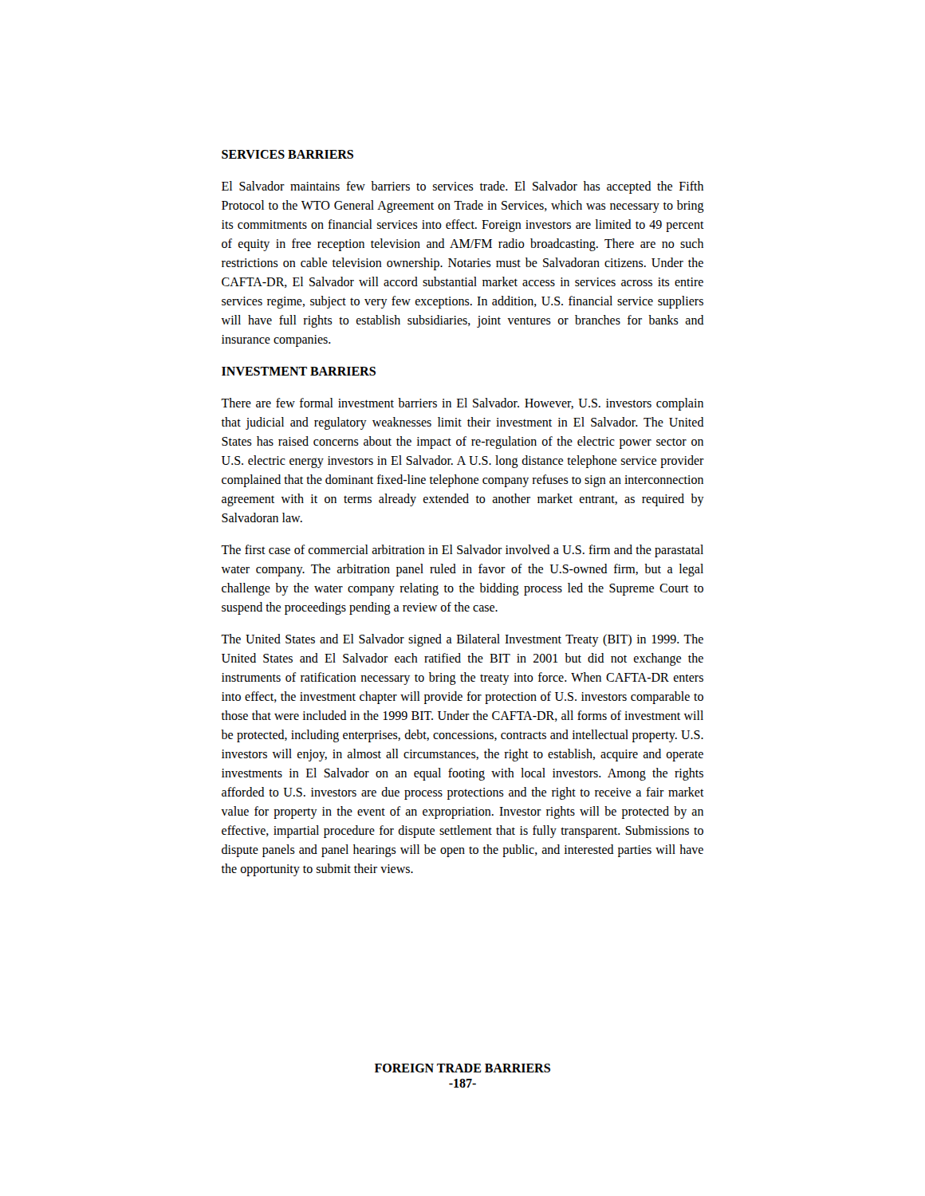SERVICES BARRIERS
El Salvador maintains few barriers to services trade. El Salvador has accepted the Fifth Protocol to the WTO General Agreement on Trade in Services, which was necessary to bring its commitments on financial services into effect. Foreign investors are limited to 49 percent of equity in free reception television and AM/FM radio broadcasting. There are no such restrictions on cable television ownership. Notaries must be Salvadoran citizens. Under the CAFTA-DR, El Salvador will accord substantial market access in services across its entire services regime, subject to very few exceptions. In addition, U.S. financial service suppliers will have full rights to establish subsidiaries, joint ventures or branches for banks and insurance companies.
INVESTMENT BARRIERS
There are few formal investment barriers in El Salvador. However, U.S. investors complain that judicial and regulatory weaknesses limit their investment in El Salvador. The United States has raised concerns about the impact of re-regulation of the electric power sector on U.S. electric energy investors in El Salvador. A U.S. long distance telephone service provider complained that the dominant fixed-line telephone company refuses to sign an interconnection agreement with it on terms already extended to another market entrant, as required by Salvadoran law.
The first case of commercial arbitration in El Salvador involved a U.S. firm and the parastatal water company. The arbitration panel ruled in favor of the U.S-owned firm, but a legal challenge by the water company relating to the bidding process led the Supreme Court to suspend the proceedings pending a review of the case.
The United States and El Salvador signed a Bilateral Investment Treaty (BIT) in 1999. The United States and El Salvador each ratified the BIT in 2001 but did not exchange the instruments of ratification necessary to bring the treaty into force. When CAFTA-DR enters into effect, the investment chapter will provide for protection of U.S. investors comparable to those that were included in the 1999 BIT. Under the CAFTA-DR, all forms of investment will be protected, including enterprises, debt, concessions, contracts and intellectual property. U.S. investors will enjoy, in almost all circumstances, the right to establish, acquire and operate investments in El Salvador on an equal footing with local investors. Among the rights afforded to U.S. investors are due process protections and the right to receive a fair market value for property in the event of an expropriation. Investor rights will be protected by an effective, impartial procedure for dispute settlement that is fully transparent. Submissions to dispute panels and panel hearings will be open to the public, and interested parties will have the opportunity to submit their views.
FOREIGN TRADE BARRIERS -187-